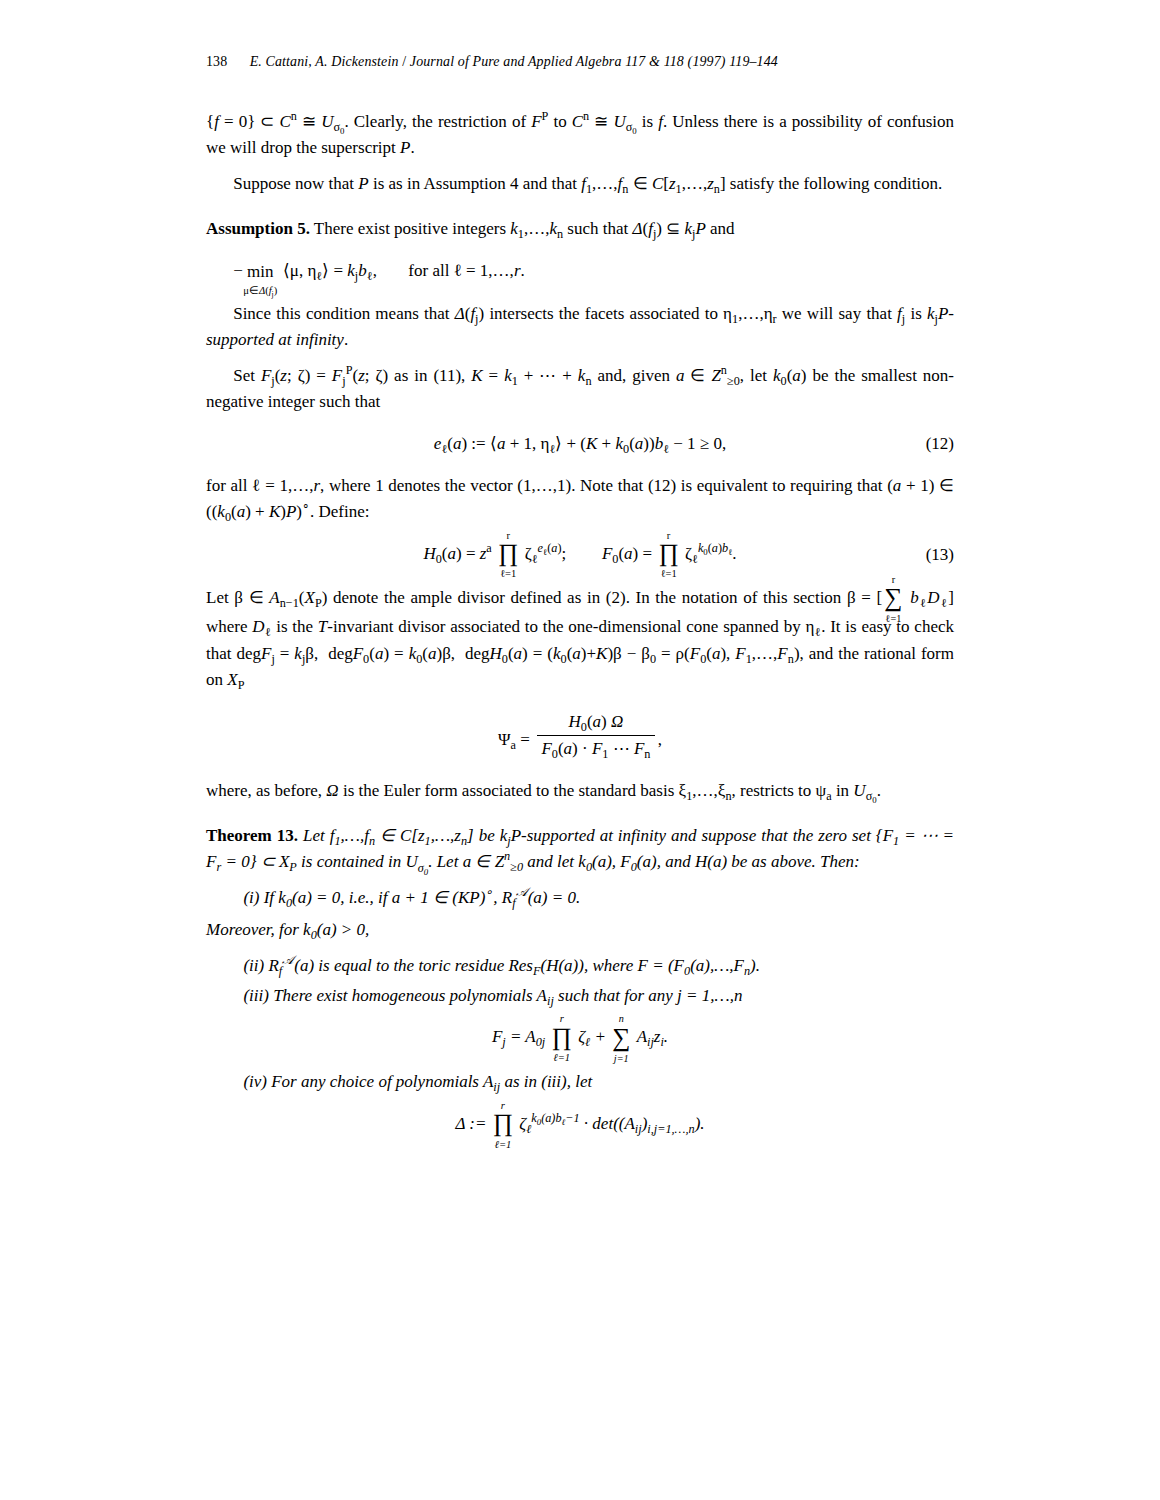138 E. Cattani, A. Dickenstein / Journal of Pure and Applied Algebra 117 & 118 (1997) 119–144
{f = 0} ⊂ Cn ≅ Uσ0. Clearly, the restriction of FP to Cn ≅ Uσ0 is f. Unless there is a possibility of confusion we will drop the superscript P.
Suppose now that P is as in Assumption 4 and that f1,…,fn ∈ C[z1,…,zn] satisfy the following condition.
Assumption 5. There exist positive integers k1,…,kn such that Δ(fj) ⊆ kjP and
− minμ∈Δ(fj) ⟨μ, ηℓ⟩ = kjbℓ, for all ℓ = 1,…,r.
Since this condition means that Δ(fj) intersects the facets associated to η1,…,ηr we will say that fj is kjP-supported at infinity.
Set Fj(z; ζ) = FjP(z; ζ) as in (11), K = k1 + ⋯ + kn and, given a ∈ Zn≥0, let k0(a) be the smallest non-negative integer such that
eℓ(a) := ⟨a + 1, ηℓ⟩ + (K + k0(a))bℓ − 1 ≥ 0, (12)
for all ℓ = 1,…,r, where 1 denotes the vector (1,…,1). Note that (12) is equivalent to requiring that (a + 1) ∈ ((k0(a) + K)P)∘. Define:
H0(a) = za r∏ℓ=1 ζℓeℓ(a); F0(a) = r∏ℓ=1 ζℓk0(a)bℓ. (13)
Let β ∈ An−1(XP) denote the ample divisor defined as in (2). In the notation of this section β = [r∑ℓ=1 bℓDℓ] where Dℓ is the T-invariant divisor associated to the one-dimensional cone spanned by ηℓ. It is easy to check that degFj = kjβ, degF0(a) = k0(a)β, degH0(a) = (k0(a)+K)β − β0 = ρ(F0(a), F1,…,Fn), and the rational form on XP
Ψa = H0(a) Ω F0(a) · F1 ⋯ Fn ,
where, as before, Ω is the Euler form associated to the standard basis ξ1,…,ξn, restricts to ψa in Uσ0.
Theorem 13. Let f1,…,fn ∈ C[z1,…,zn] be kjP-supported at infinity and suppose that the zero set {F1 = ⋯ = Fr = 0} ⊂ XP is contained in Uσ0. Let a ∈ Zn≥0 and let k0(a), F0(a), and H(a) be as above. Then:
(i) If k0(a) = 0, i.e., if a + 1 ∈ (KP)∘, Rf𝒜(a) = 0.
Moreover, for k0(a) > 0,
(ii) Rf𝒜(a) is equal to the toric residue ResF(H(a)), where F = (F0(a),…,Fn).
(iii) There exist homogeneous polynomials Aij such that for any j = 1,…,n
Fj = A0j r∏ℓ=1 ζℓ + n∑j=1 Aijzi.
(iv) For any choice of polynomials Aij as in (iii), let
Δ := r∏ℓ=1 ζℓk0(a)bℓ−1 · det((Aij)i,j=1,…,n).